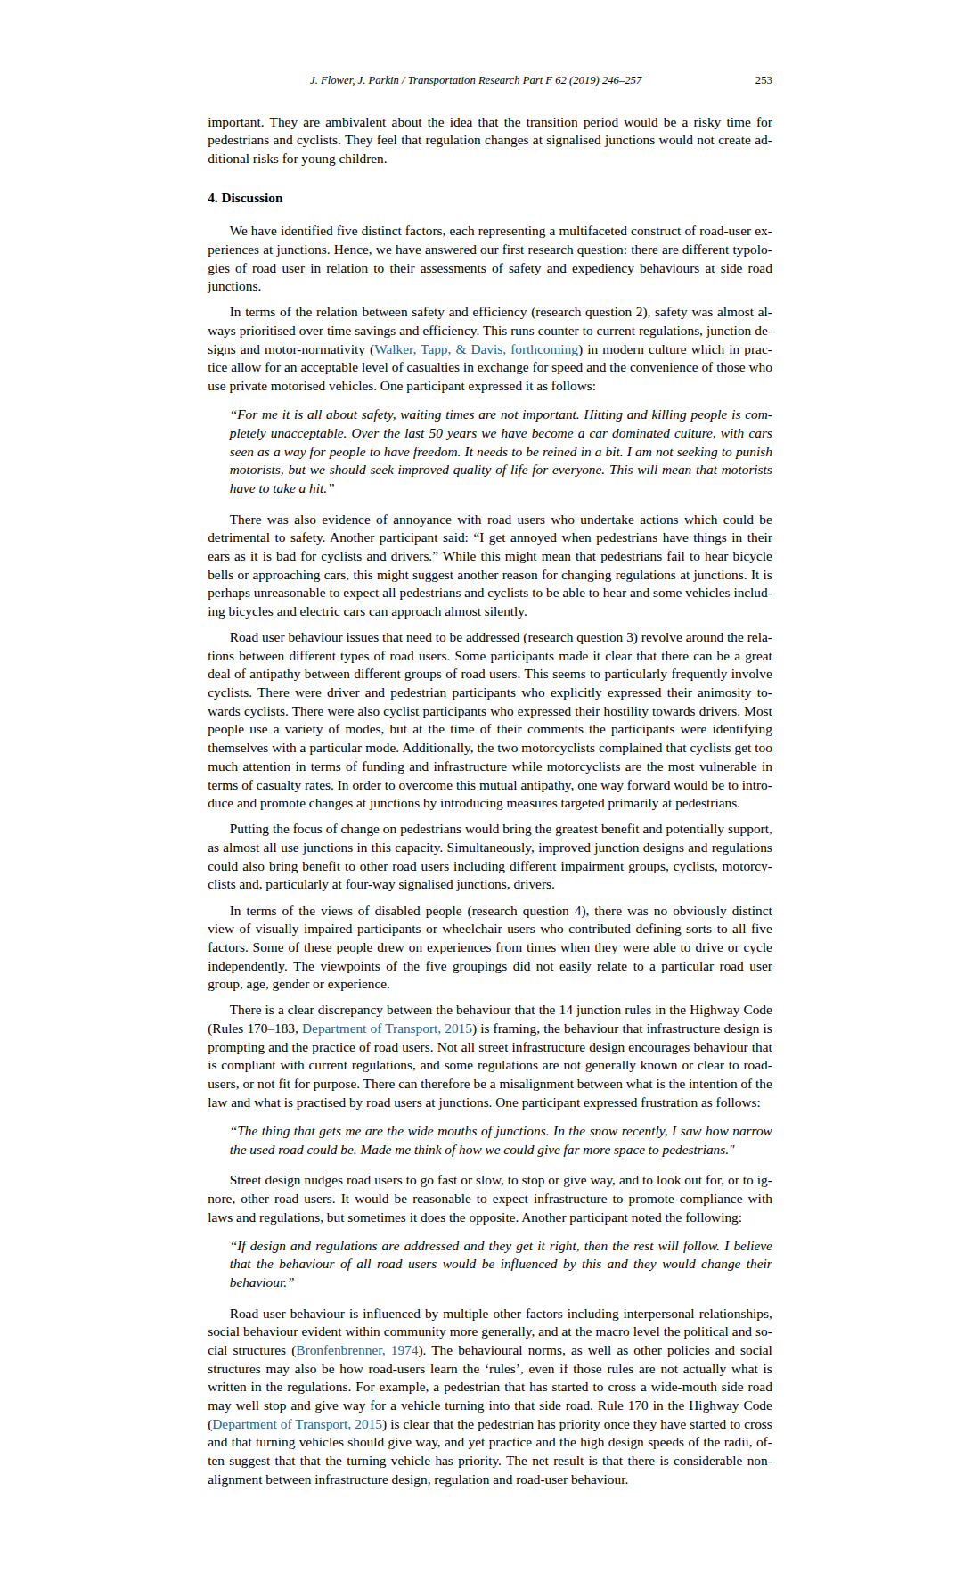J. Flower, J. Parkin / Transportation Research Part F 62 (2019) 246–257
253
important. They are ambivalent about the idea that the transition period would be a risky time for pedestrians and cyclists. They feel that regulation changes at signalised junctions would not create additional risks for young children.
4. Discussion
We have identified five distinct factors, each representing a multifaceted construct of road-user experiences at junctions. Hence, we have answered our first research question: there are different typologies of road user in relation to their assessments of safety and expediency behaviours at side road junctions.
In terms of the relation between safety and efficiency (research question 2), safety was almost always prioritised over time savings and efficiency. This runs counter to current regulations, junction designs and motor-normativity (Walker, Tapp, & Davis, forthcoming) in modern culture which in practice allow for an acceptable level of casualties in exchange for speed and the convenience of those who use private motorised vehicles. One participant expressed it as follows:
“For me it is all about safety, waiting times are not important. Hitting and killing people is completely unacceptable. Over the last 50 years we have become a car dominated culture, with cars seen as a way for people to have freedom. It needs to be reined in a bit. I am not seeking to punish motorists, but we should seek improved quality of life for everyone. This will mean that motorists have to take a hit.”
There was also evidence of annoyance with road users who undertake actions which could be detrimental to safety. Another participant said: “I get annoyed when pedestrians have things in their ears as it is bad for cyclists and drivers.” While this might mean that pedestrians fail to hear bicycle bells or approaching cars, this might suggest another reason for changing regulations at junctions. It is perhaps unreasonable to expect all pedestrians and cyclists to be able to hear and some vehicles including bicycles and electric cars can approach almost silently.
Road user behaviour issues that need to be addressed (research question 3) revolve around the relations between different types of road users. Some participants made it clear that there can be a great deal of antipathy between different groups of road users. This seems to particularly frequently involve cyclists. There were driver and pedestrian participants who explicitly expressed their animosity towards cyclists. There were also cyclist participants who expressed their hostility towards drivers. Most people use a variety of modes, but at the time of their comments the participants were identifying themselves with a particular mode. Additionally, the two motorcyclists complained that cyclists get too much attention in terms of funding and infrastructure while motorcyclists are the most vulnerable in terms of casualty rates. In order to overcome this mutual antipathy, one way forward would be to introduce and promote changes at junctions by introducing measures targeted primarily at pedestrians.
Putting the focus of change on pedestrians would bring the greatest benefit and potentially support, as almost all use junctions in this capacity. Simultaneously, improved junction designs and regulations could also bring benefit to other road users including different impairment groups, cyclists, motorcyclists and, particularly at four-way signalised junctions, drivers.
In terms of the views of disabled people (research question 4), there was no obviously distinct view of visually impaired participants or wheelchair users who contributed defining sorts to all five factors. Some of these people drew on experiences from times when they were able to drive or cycle independently. The viewpoints of the five groupings did not easily relate to a particular road user group, age, gender or experience.
There is a clear discrepancy between the behaviour that the 14 junction rules in the Highway Code (Rules 170–183, Department of Transport, 2015) is framing, the behaviour that infrastructure design is prompting and the practice of road users. Not all street infrastructure design encourages behaviour that is compliant with current regulations, and some regulations are not generally known or clear to road-users, or not fit for purpose. There can therefore be a misalignment between what is the intention of the law and what is practised by road users at junctions. One participant expressed frustration as follows:
“The thing that gets me are the wide mouths of junctions. In the snow recently, I saw how narrow the used road could be. Made me think of how we could give far more space to pedestrians."
Street design nudges road users to go fast or slow, to stop or give way, and to look out for, or to ignore, other road users. It would be reasonable to expect infrastructure to promote compliance with laws and regulations, but sometimes it does the opposite. Another participant noted the following:
“If design and regulations are addressed and they get it right, then the rest will follow. I believe that the behaviour of all road users would be influenced by this and they would change their behaviour.”
Road user behaviour is influenced by multiple other factors including interpersonal relationships, social behaviour evident within community more generally, and at the macro level the political and social structures (Bronfenbrenner, 1974). The behavioural norms, as well as other policies and social structures may also be how road-users learn the ‘rules’, even if those rules are not actually what is written in the regulations. For example, a pedestrian that has started to cross a wide-mouth side road may well stop and give way for a vehicle turning into that side road. Rule 170 in the Highway Code (Department of Transport, 2015) is clear that the pedestrian has priority once they have started to cross and that turning vehicles should give way, and yet practice and the high design speeds of the radii, often suggest that that the turning vehicle has priority. The net result is that there is considerable non-alignment between infrastructure design, regulation and road-user behaviour.